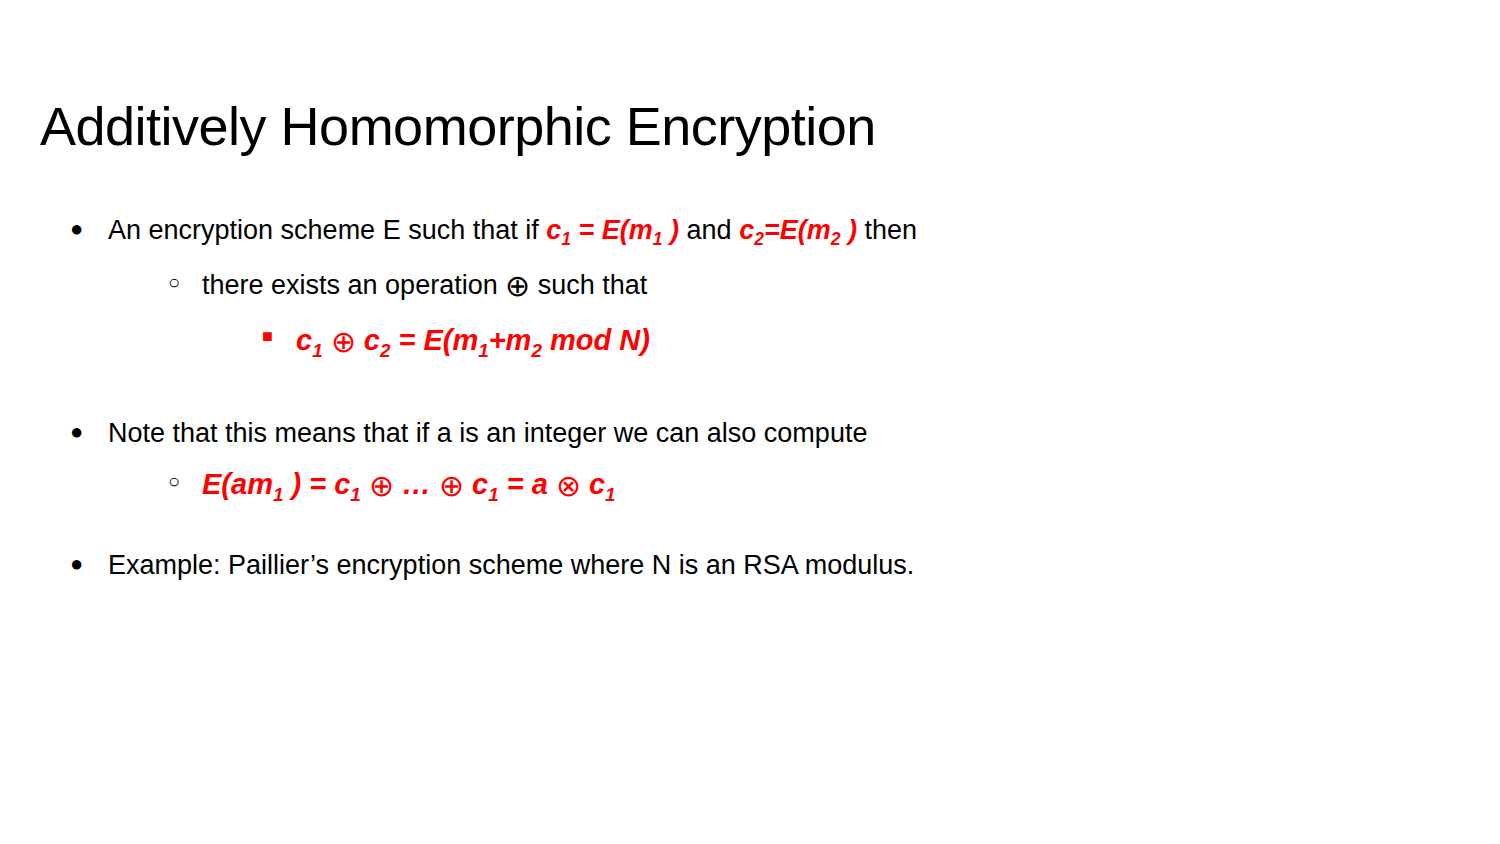Additively Homomorphic Encryption
An encryption scheme E such that if c1 = E(m1 ) and c2=E(m2 ) then
there exists an operation ⊕ such that
c1 ⊕ c2 = E(m1+m2 mod N)
Note that this means that if a is an integer we can also compute
E(am1 ) = c1 ⊕ … ⊕ c1 = a ⊗ c1
Example: Paillier’s encryption scheme where N is an RSA modulus.